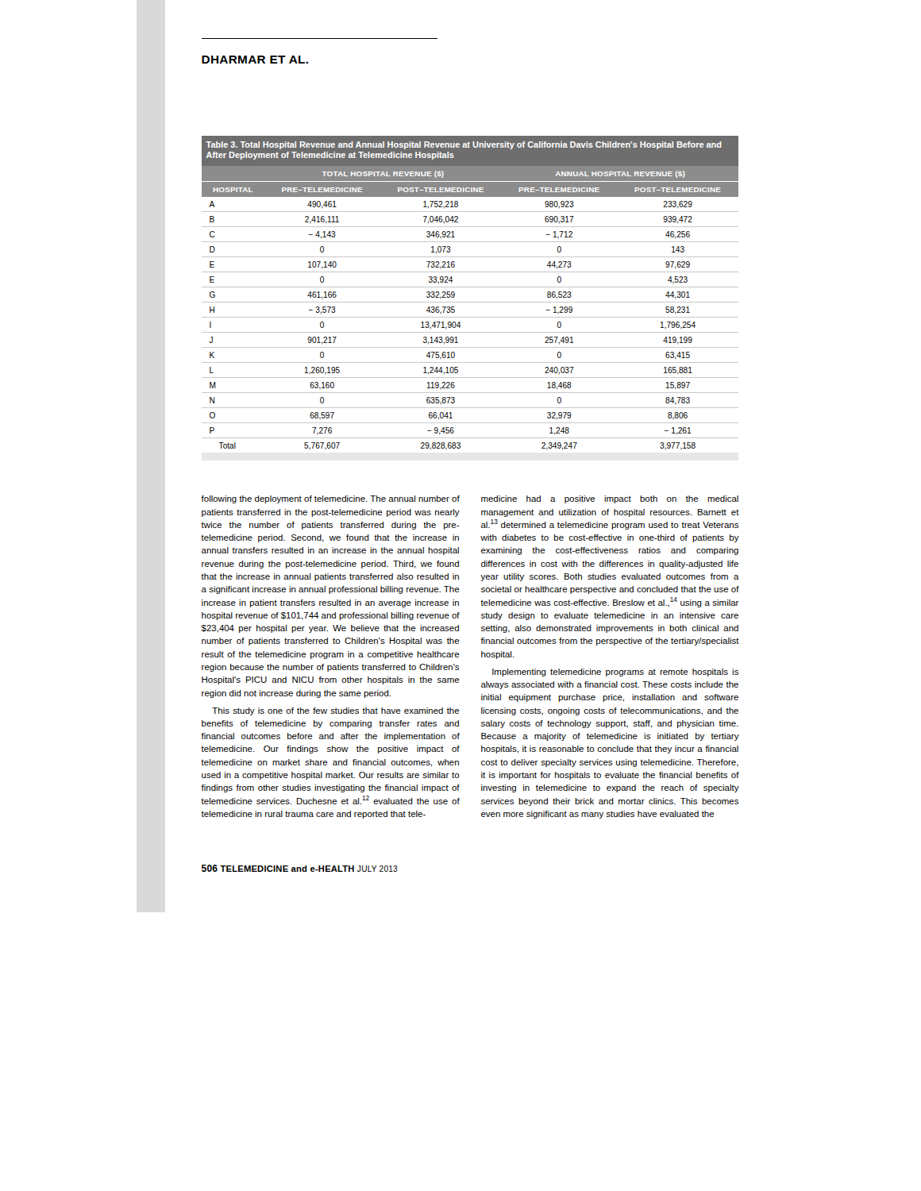DHARMAR ET AL.
Table 3. Total Hospital Revenue and Annual Hospital Revenue at University of California Davis Children's Hospital Before and After Deployment of Telemedicine at Telemedicine Hospitals
| | TOTAL HOSPITAL REVENUE ($) | ANNUAL HOSPITAL REVENUE ($) |
| --- | --- | --- |
| HOSPITAL | PRE–TELEMEDICINE | POST–TELEMEDICINE | PRE–TELEMEDICINE | POST–TELEMEDICINE |
| A | 490,461 | 1,752,218 | 980,923 | 233,629 |
| B | 2,416,111 | 7,046,042 | 690,317 | 939,472 |
| C | − 4,143 | 346,921 | − 1,712 | 46,256 |
| D | 0 | 1,073 | 0 | 143 |
| E | 107,140 | 732,216 | 44,273 | 97,629 |
| E | 0 | 33,924 | 0 | 4,523 |
| G | 461,166 | 332,259 | 86,523 | 44,301 |
| H | − 3,573 | 436,735 | − 1,299 | 58,231 |
| I | 0 | 13,471,904 | 0 | 1,796,254 |
| J | 901,217 | 3,143,991 | 257,491 | 419,199 |
| K | 0 | 475,610 | 0 | 63,415 |
| L | 1,260,195 | 1,244,105 | 240,037 | 165,881 |
| M | 63,160 | 119,226 | 18,468 | 15,897 |
| N | 0 | 635,873 | 0 | 84,783 |
| O | 68,597 | 66,041 | 32,979 | 8,806 |
| P | 7,276 | − 9,456 | 1,248 | − 1,261 |
| Total | 5,767,607 | 29,828,683 | 2,349,247 | 3,977,158 |
following the deployment of telemedicine. The annual number of patients transferred in the post-telemedicine period was nearly twice the number of patients transferred during the pre-telemedicine period. Second, we found that the increase in annual transfers resulted in an increase in the annual hospital revenue during the post-telemedicine period. Third, we found that the increase in annual patients transferred also resulted in a significant increase in annual professional billing revenue. The increase in patient transfers resulted in an average increase in hospital revenue of $101,744 and professional billing revenue of $23,404 per hospital per year. We believe that the increased number of patients transferred to Children's Hospital was the result of the telemedicine program in a competitive healthcare region because the number of patients transferred to Children's Hospital's PICU and NICU from other hospitals in the same region did not increase during the same period.
This study is one of the few studies that have examined the benefits of telemedicine by comparing transfer rates and financial outcomes before and after the implementation of telemedicine. Our findings show the positive impact of telemedicine on market share and financial outcomes, when used in a competitive hospital market. Our results are similar to findings from other studies investigating the financial impact of telemedicine services. Duchesne et al.12 evaluated the use of telemedicine in rural trauma care and reported that tele-
medicine had a positive impact both on the medical management and utilization of hospital resources. Barnett et al.13 determined a telemedicine program used to treat Veterans with diabetes to be cost-effective in one-third of patients by examining the cost-effectiveness ratios and comparing differences in cost with the differences in quality-adjusted life year utility scores. Both studies evaluated outcomes from a societal or healthcare perspective and concluded that the use of telemedicine was cost-effective. Breslow et al.,14 using a similar study design to evaluate telemedicine in an intensive care setting, also demonstrated improvements in both clinical and financial outcomes from the perspective of the tertiary/specialist hospital.
Implementing telemedicine programs at remote hospitals is always associated with a financial cost. These costs include the initial equipment purchase price, installation and software licensing costs, ongoing costs of telecommunications, and the salary costs of technology support, staff, and physician time. Because a majority of telemedicine is initiated by tertiary hospitals, it is reasonable to conclude that they incur a financial cost to deliver specialty services using telemedicine. Therefore, it is important for hospitals to evaluate the financial benefits of investing in telemedicine to expand the reach of specialty services beyond their brick and mortar clinics. This becomes even more significant as many studies have evaluated the
506 TELEMEDICINE and e-HEALTH JULY 2013